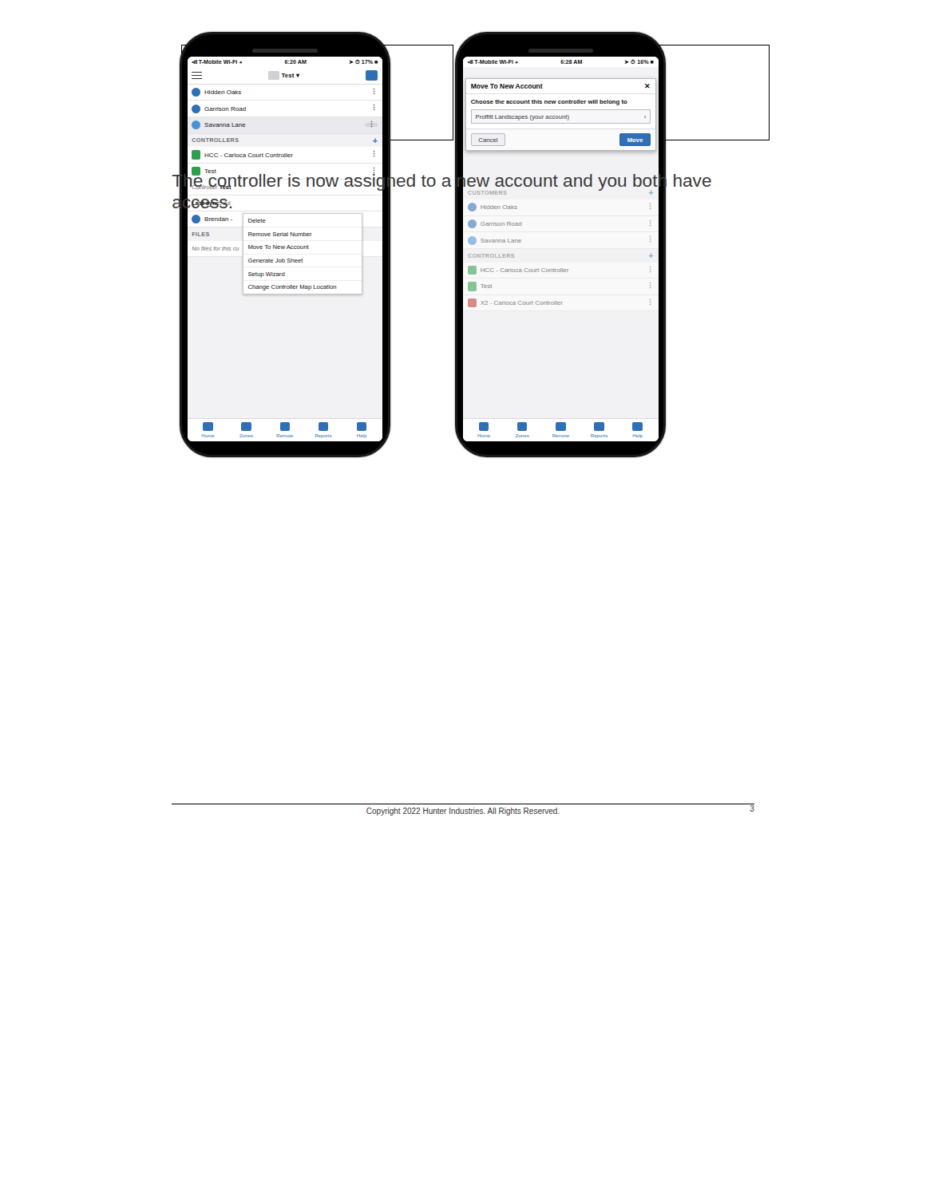•ıll T-Mobile Wi-Fi◕
6:20 AM
➤⏱17%■
Test ▾
Hidden Oaks
⋮
Garrison Road
⋮
Savanna Lane
⋮
CONTROLLERS+
HCC - Carioca Court Controller
⋮
Test
⋮
Controller Test
Last sync: Jul
Brendan -
FILES
No files for this cu
Delete
Remove Serial Number
Move To New Account
Generate Job Sheet
Setup Wizard
Change Controller Map Location
Home
Zones
Remote
Reports
Help
•ıll T-Mobile Wi-Fi◕
6:28 AM
➤⏱16%■
Move To New Account ✕
Choose the account this new controller will belong to
Proffitt Landscapes (your account)›
Cancel Move
CUSTOMERS+
Hidden Oaks
⋮
Garrison Road
⋮
Savanna Lane
⋮
CONTROLLERS+
HCC - Carioca Court Controller
⋮
Test
⋮
X2 - Carioca Court Controller
⋮
Home
Zones
Remote
Reports
Help
The controller is now assigned to a new account and you both have access.
Copyright 2022 Hunter Industries. All Rights Reserved. 3